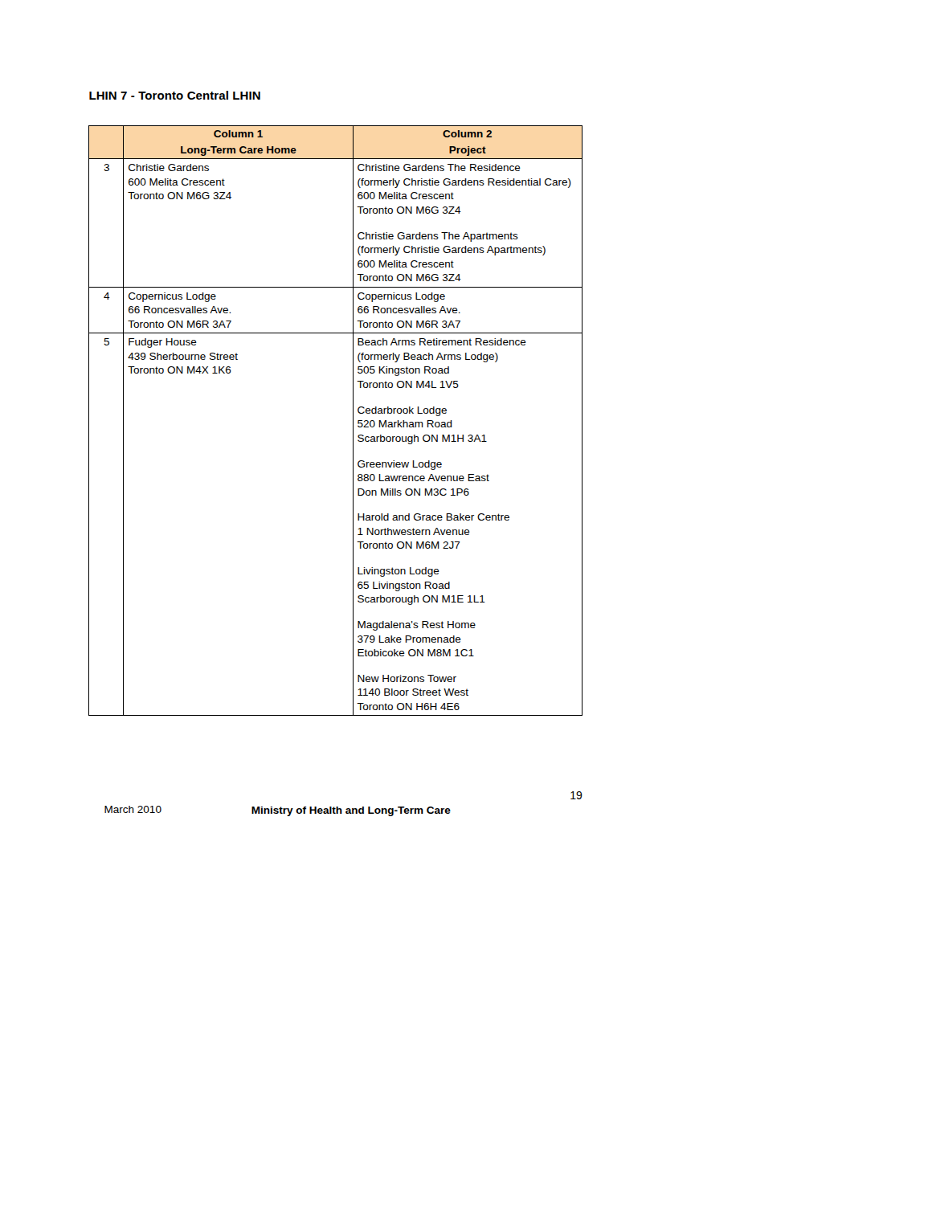LHIN 7 - Toronto Central LHIN
| | Column 1 | Column 2 |
| --- | --- | --- |
| | Long-Term Care Home | Project |
| 3 | Christie Gardens 600 Melita Crescent Toronto ON M6G 3Z4 | Christine Gardens The Residence (formerly Christie Gardens Residential Care) 600 Melita Crescent Toronto ON M6G 3Z4 Christie Gardens The Apartments (formerly Christie Gardens Apartments) 600 Melita Crescent Toronto ON M6G 3Z4 |
| 4 | Copernicus Lodge 66 Roncesvalles Ave. Toronto ON M6R 3A7 | Copernicus Lodge 66 Roncesvalles Ave. Toronto ON M6R 3A7 |
| 5 | Fudger House 439 Sherbourne Street Toronto ON M4X 1K6 | Beach Arms Retirement Residence (formerly Beach Arms Lodge) 505 Kingston Road Toronto ON M4L 1V5 Cedarbrook Lodge 520 Markham Road Scarborough ON M1H 3A1 Greenview Lodge 880 Lawrence Avenue East Don Mills ON M3C 1P6 Harold and Grace Baker Centre 1 Northwestern Avenue Toronto ON M6M 2J7 Livingston Lodge 65 Livingston Road Scarborough ON M1E 1L1 Magdalena's Rest Home 379 Lake Promenade Etobicoke ON M8M 1C1 New Horizons Tower 1140 Bloor Street West Toronto ON H6H 4E6 |
19
March 2010
Ministry of Health and Long-Term Care